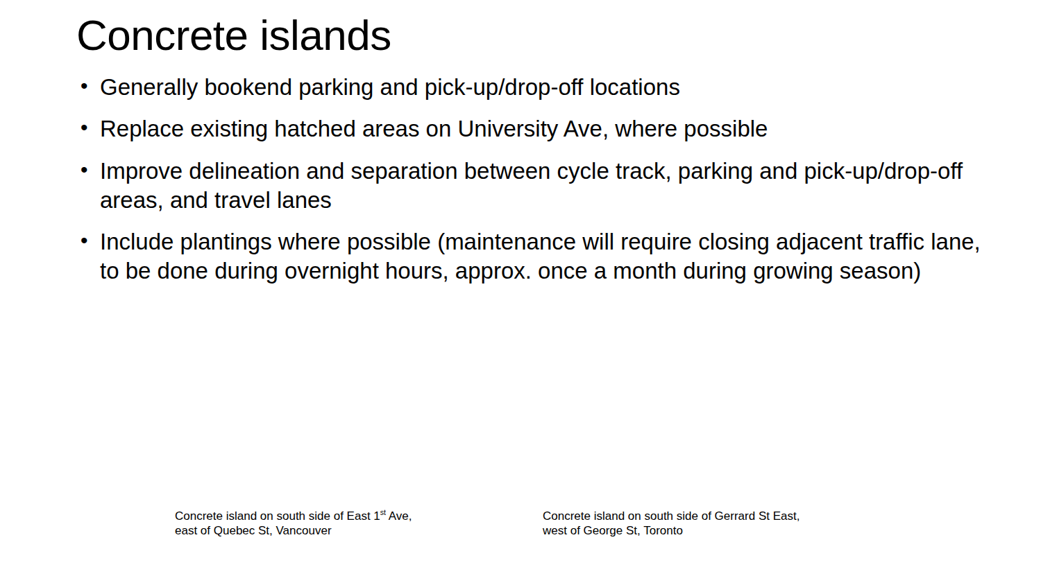Concrete islands
Generally bookend parking and pick-up/drop-off locations
Replace existing hatched areas on University Ave, where possible
Improve delineation and separation between cycle track, parking and pick-up/drop-off areas, and travel lanes
Include plantings where possible (maintenance will require closing adjacent traffic lane, to be done during overnight hours, approx. once a month during growing season)
Concrete island on south side of East 1st Ave,
east of Quebec St, Vancouver
Concrete island on south side of Gerrard St East,
west of George St, Toronto